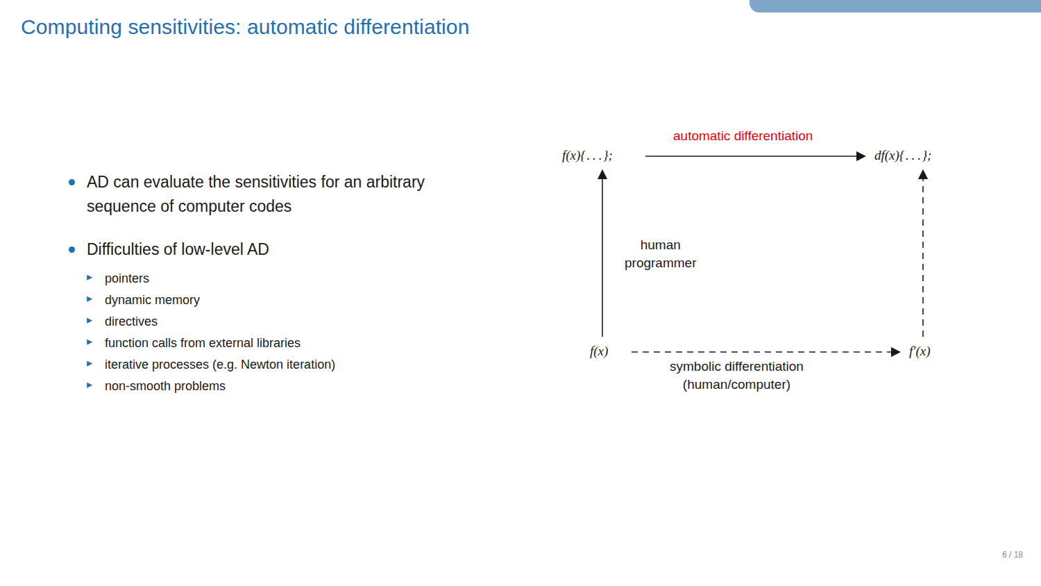Computing sensitivities: automatic differentiation
AD can evaluate the sensitivities for an arbitrary sequence of computer codes
Difficulties of low-level AD
pointers
dynamic memory
directives
function calls from external libraries
iterative processes (e.g. Newton iteration)
non-smooth problems
f(x){ . . . };
df(x){ . . . };
f(x)
f′(x)
automatic differentiation
human
programmer
symbolic differentiation
(human/computer)
6 / 18